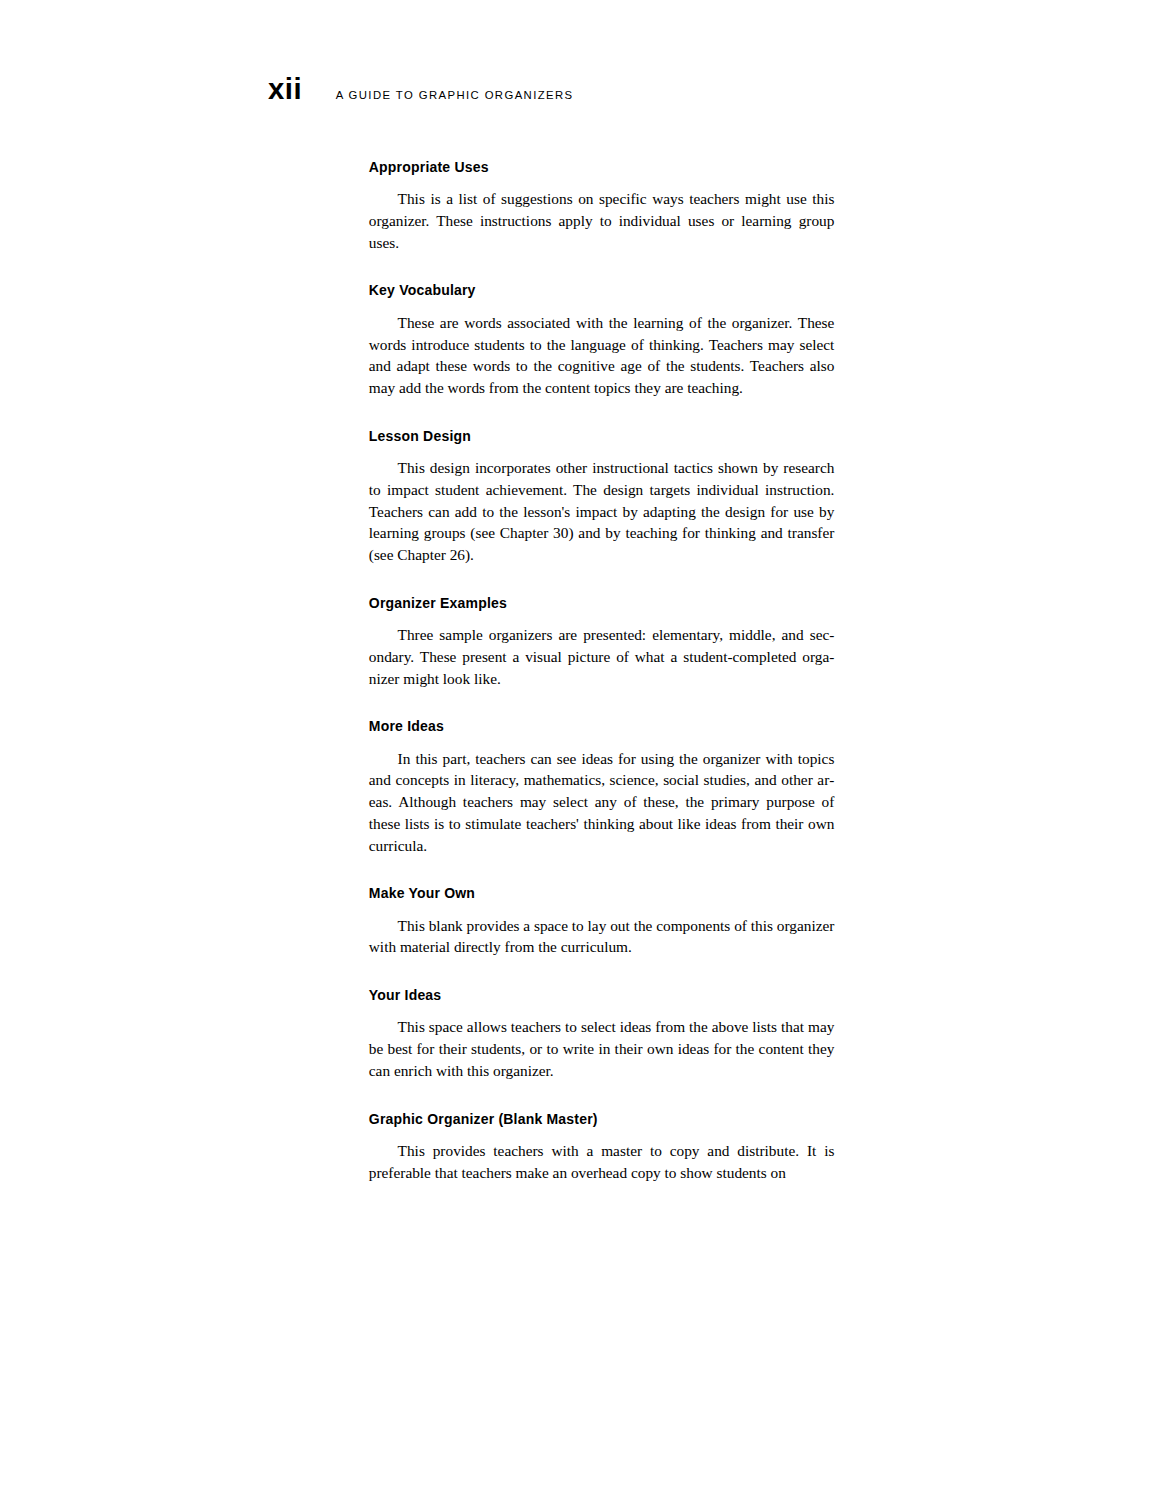xii A Guide to Graphic Organizers
Appropriate Uses
This is a list of suggestions on specific ways teachers might use this organizer. These instructions apply to individual uses or learning group uses.
Key Vocabulary
These are words associated with the learning of the organizer. These words introduce students to the language of thinking. Teachers may select and adapt these words to the cognitive age of the students. Teachers also may add the words from the content topics they are teaching.
Lesson Design
This design incorporates other instructional tactics shown by research to impact student achievement. The design targets individual instruction. Teachers can add to the lesson's impact by adapting the design for use by learning groups (see Chapter 30) and by teaching for thinking and transfer (see Chapter 26).
Organizer Examples
Three sample organizers are presented: elementary, middle, and secondary. These present a visual picture of what a student-completed organizer might look like.
More Ideas
In this part, teachers can see ideas for using the organizer with topics and concepts in literacy, mathematics, science, social studies, and other areas. Although teachers may select any of these, the primary purpose of these lists is to stimulate teachers' thinking about like ideas from their own curricula.
Make Your Own
This blank provides a space to lay out the components of this organizer with material directly from the curriculum.
Your Ideas
This space allows teachers to select ideas from the above lists that may be best for their students, or to write in their own ideas for the content they can enrich with this organizer.
Graphic Organizer (Blank Master)
This provides teachers with a master to copy and distribute. It is preferable that teachers make an overhead copy to show students on